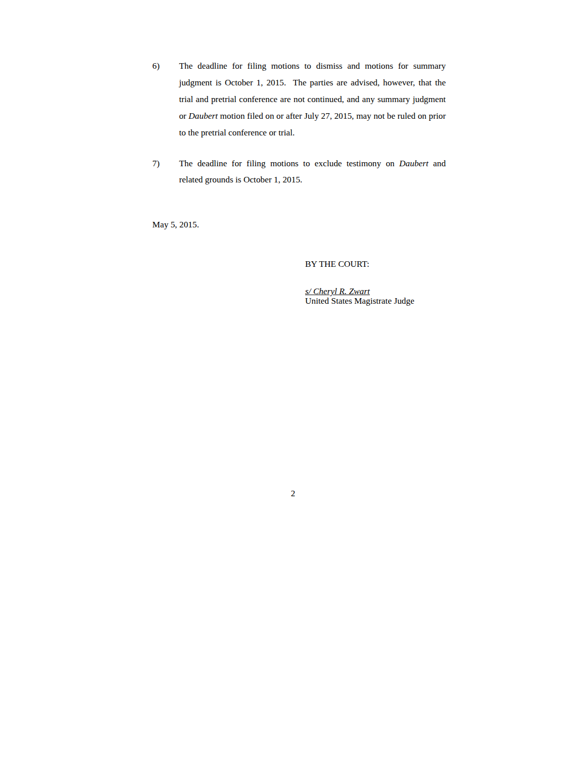6)
The deadline for filing motions to dismiss and motions for summary judgment is October 1, 2015. The parties are advised, however, that the trial and pretrial conference are not continued, and any summary judgment or Daubert motion filed on or after July 27, 2015, may not be ruled on prior to the pretrial conference or trial.
7)
The deadline for filing motions to exclude testimony on Daubert and related grounds is October 1, 2015.
May 5, 2015.
BY THE COURT:
s/ Cheryl R. Zwart
United States Magistrate Judge
2